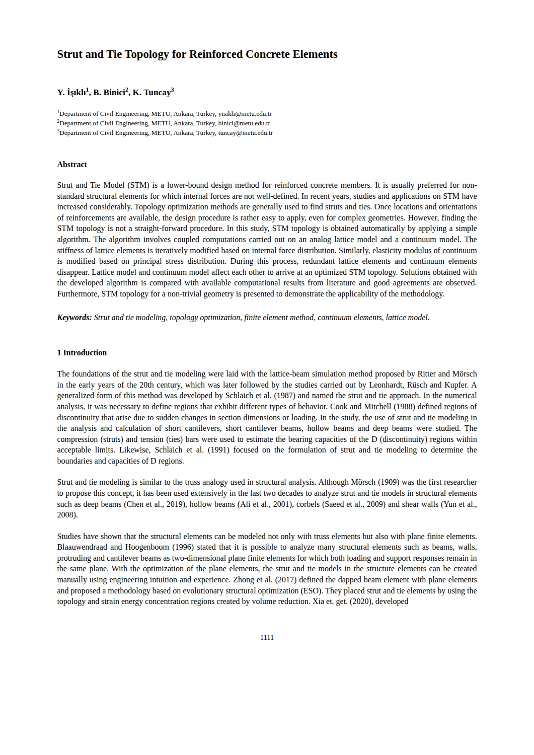Strut and Tie Topology for Reinforced Concrete Elements
Y. İşıklı1, B. Binici2, K. Tuncay3
1Department of Civil Engineering, METU, Ankara, Turkey, yisikli@metu.edu.tr
2Department of Civil Engineering, METU, Ankara, Turkey, binici@metu.edu.tr
3Department of Civil Engineering, METU, Ankara, Turkey, tuncay@metu.edu.tr
Abstract
Strut and Tie Model (STM) is a lower-bound design method for reinforced concrete members. It is usually preferred for non-standard structural elements for which internal forces are not well-defined. In recent years, studies and applications on STM have increased considerably. Topology optimization methods are generally used to find struts and ties. Once locations and orientations of reinforcements are available, the design procedure is rather easy to apply, even for complex geometries. However, finding the STM topology is not a straight-forward procedure. In this study, STM topology is obtained automatically by applying a simple algorithm. The algorithm involves coupled computations carried out on an analog lattice model and a continuum model. The stiffness of lattice elements is iteratively modified based on internal force distribution. Similarly, elasticity modulus of continuum is modified based on principal stress distribution. During this process, redundant lattice elements and continuum elements disappear. Lattice model and continuum model affect each other to arrive at an optimized STM topology. Solutions obtained with the developed algorithm is compared with available computational results from literature and good agreements are observed. Furthermore, STM topology for a non-trivial geometry is presented to demonstrate the applicability of the methodology.
Keywords: Strut and tie modeling, topology optimization, finite element method, continuum elements, lattice model.
1 Introduction
The foundations of the strut and tie modeling were laid with the lattice-beam simulation method proposed by Ritter and Mörsch in the early years of the 20th century, which was later followed by the studies carried out by Leonhardt, Rüsch and Kupfer. A generalized form of this method was developed by Schlaich et al. (1987) and named the strut and tie approach. In the numerical analysis, it was necessary to define regions that exhibit different types of behavior. Cook and Mitchell (1988) defined regions of discontinuity that arise due to sudden changes in section dimensions or loading. In the study, the use of strut and tie modeling in the analysis and calculation of short cantilevers, short cantilever beams, hollow beams and deep beams were studied. The compression (struts) and tension (ties) bars were used to estimate the bearing capacities of the D (discontinuity) regions within acceptable limits. Likewise, Schlaich et al. (1991) focused on the formulation of strut and tie modeling to determine the boundaries and capacities of D regions.
Strut and tie modeling is similar to the truss analogy used in structural analysis. Although Mörsch (1909) was the first researcher to propose this concept, it has been used extensively in the last two decades to analyze strut and tie models in structural elements such as deep beams (Chen et al., 2019), hollow beams (Ali et al., 2001), corbels (Saeed et al., 2009) and shear walls (Yun et al., 2008).
Studies have shown that the structural elements can be modeled not only with truss elements but also with plane finite elements. Blaauwendraad and Hoogenboom (1996) stated that it is possible to analyze many structural elements such as beams, walls, protruding and cantilever beams as two-dimensional plane finite elements for which both loading and support responses remain in the same plane. With the optimization of the plane elements, the strut and tie models in the structure elements can be created manually using engineering intuition and experience. Zhong et al. (2017) defined the dapped beam element with plane elements and proposed a methodology based on evolutionary structural optimization (ESO). They placed strut and tie elements by using the topology and strain energy concentration regions created by volume reduction. Xia et. get. (2020), developed
1111